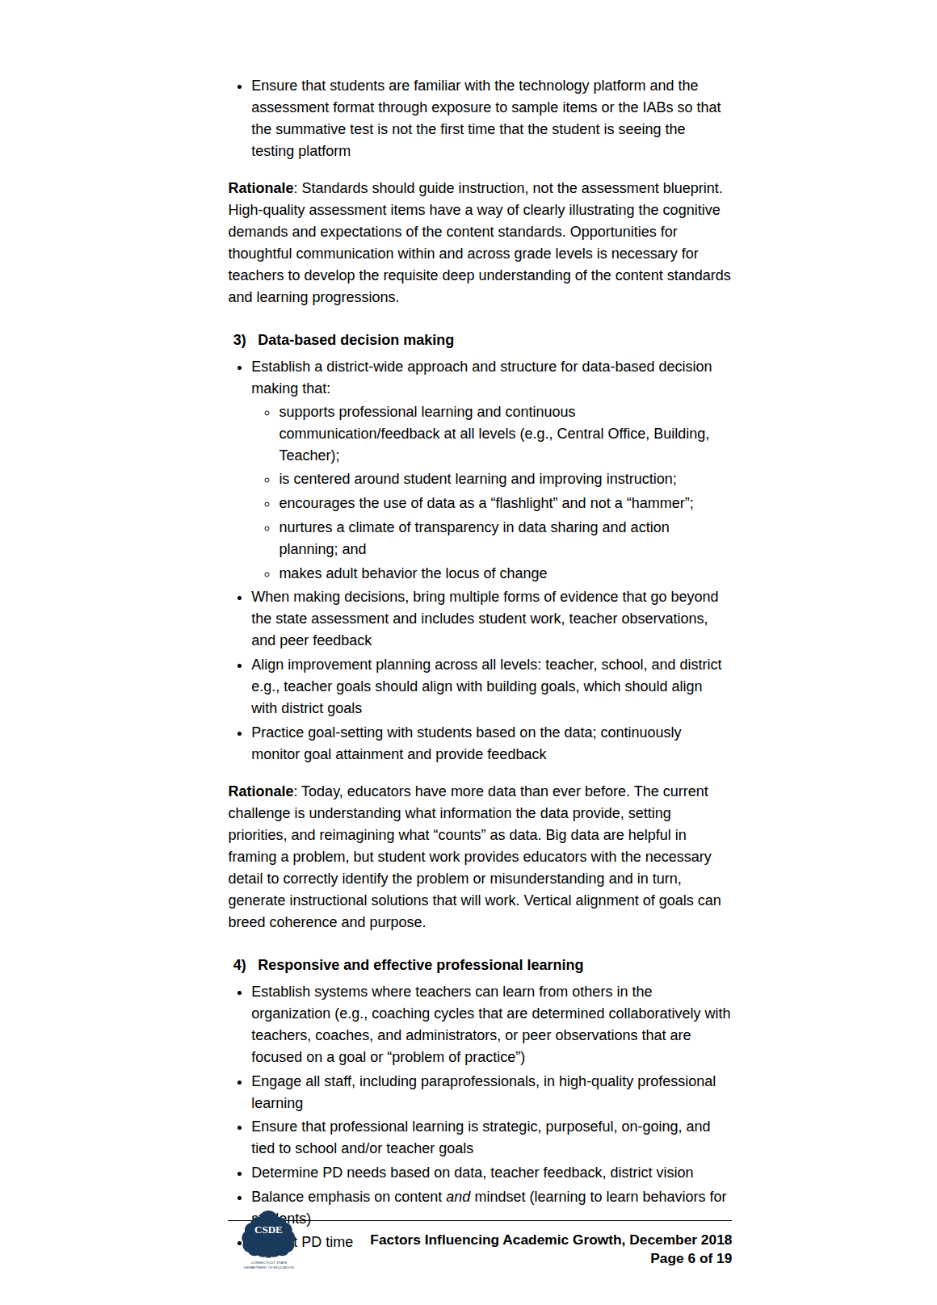Ensure that students are familiar with the technology platform and the assessment format through exposure to sample items or the IABs so that the summative test is not the first time that the student is seeing the testing platform
Rationale: Standards should guide instruction, not the assessment blueprint. High-quality assessment items have a way of clearly illustrating the cognitive demands and expectations of the content standards. Opportunities for thoughtful communication within and across grade levels is necessary for teachers to develop the requisite deep understanding of the content standards and learning progressions.
3) Data-based decision making
Establish a district-wide approach and structure for data-based decision making that:
supports professional learning and continuous communication/feedback at all levels (e.g., Central Office, Building, Teacher);
is centered around student learning and improving instruction;
encourages the use of data as a “flashlight” and not a “hammer”;
nurtures a climate of transparency in data sharing and action planning; and
makes adult behavior the locus of change
When making decisions, bring multiple forms of evidence that go beyond the state assessment and includes student work, teacher observations, and peer feedback
Align improvement planning across all levels: teacher, school, and district e.g., teacher goals should align with building goals, which should align with district goals
Practice goal-setting with students based on the data; continuously monitor goal attainment and provide feedback
Rationale: Today, educators have more data than ever before. The current challenge is understanding what information the data provide, setting priorities, and reimagining what “counts” as data. Big data are helpful in framing a problem, but student work provides educators with the necessary detail to correctly identify the problem or misunderstanding and in turn, generate instructional solutions that will work. Vertical alignment of goals can breed coherence and purpose.
4) Responsive and effective professional learning
Establish systems where teachers can learn from others in the organization (e.g., coaching cycles that are determined collaboratively with teachers, coaches, and administrators, or peer observations that are focused on a goal or “problem of practice”)
Engage all staff, including paraprofessionals, in high-quality professional learning
Ensure that professional learning is strategic, purposeful, on-going, and tied to school and/or teacher goals
Determine PD needs based on data, teacher feedback, district vision
Balance emphasis on content and mindset (learning to learn behaviors for students)
Protect PD time
CSDE
CONNECTICUT STATE
DEPARTMENT OF EDUCATION
Factors Influencing Academic Growth, December 2018
Page 6 of 19